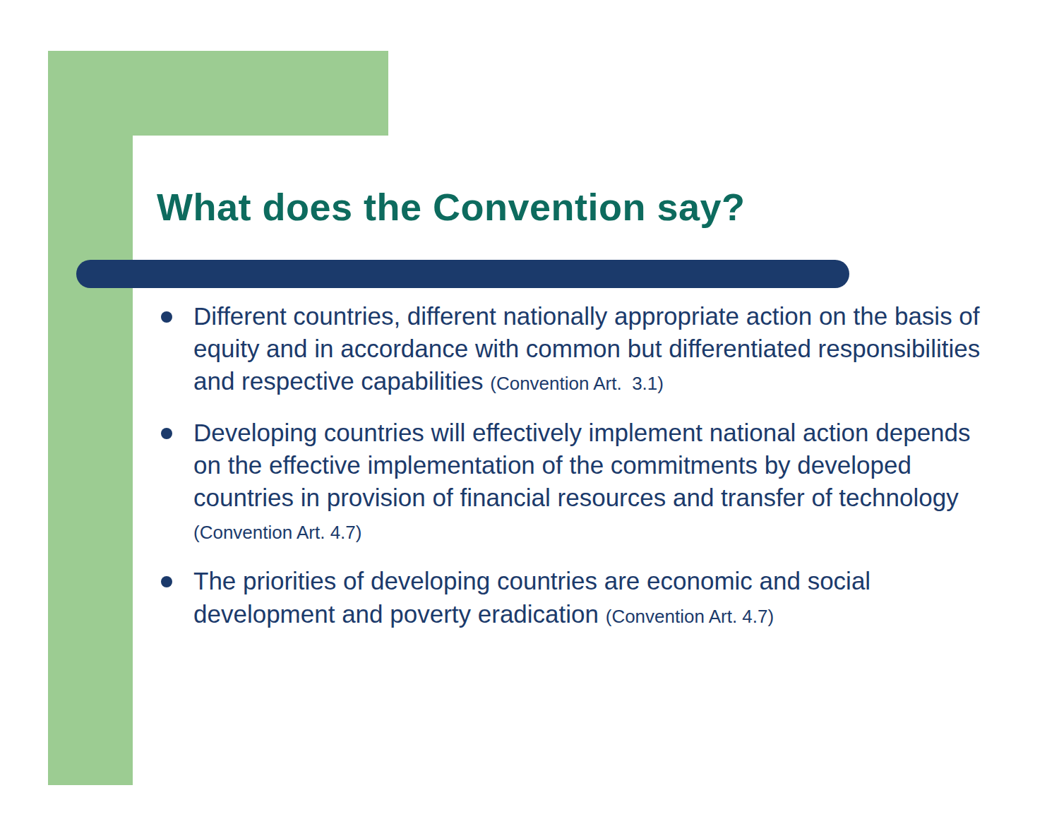What does the Convention say?
Different countries, different nationally appropriate action on the basis of equity and in accordance with common but differentiated responsibilities and respective capabilities (Convention Art. 3.1)
Developing countries will effectively implement national action depends on the effective implementation of the commitments by developed countries in provision of financial resources and transfer of technology (Convention Art. 4.7)
The priorities of developing countries are economic and social development and poverty eradication (Convention Art. 4.7)